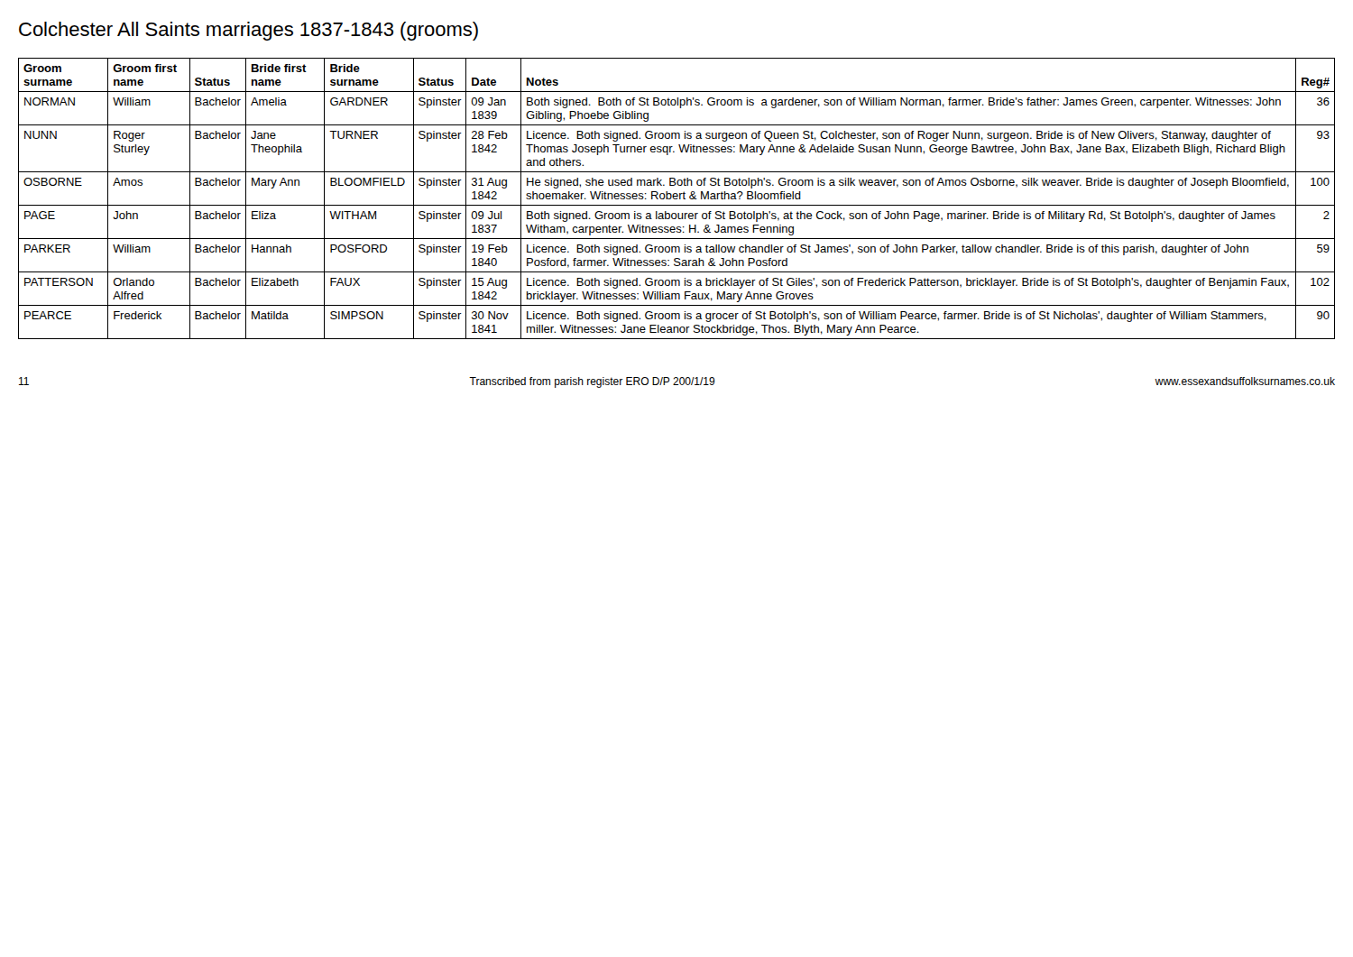Colchester All Saints marriages 1837-1843 (grooms)
| Groom surname | Groom first name | Status | Bride first name | Bride surname | Status | Date | Notes | Reg# |
| --- | --- | --- | --- | --- | --- | --- | --- | --- |
| NORMAN | William | Bachelor | Amelia | GARDNER | Spinster | 09 Jan 1839 | Both signed. Both of St Botolph's. Groom is a gardener, son of William Norman, farmer. Bride's father: James Green, carpenter. Witnesses: John Gibling, Phoebe Gibling | 36 |
| NUNN | Roger Sturley | Bachelor | Jane Theophila | TURNER | Spinster | 28 Feb 1842 | Licence. Both signed. Groom is a surgeon of Queen St, Colchester, son of Roger Nunn, surgeon. Bride is of New Olivers, Stanway, daughter of Thomas Joseph Turner esqr. Witnesses: Mary Anne & Adelaide Susan Nunn, George Bawtree, John Bax, Jane Bax, Elizabeth Bligh, Richard Bligh and others. | 93 |
| OSBORNE | Amos | Bachelor | Mary Ann | BLOOMFIELD | Spinster | 31 Aug 1842 | He signed, she used mark. Both of St Botolph's. Groom is a silk weaver, son of Amos Osborne, silk weaver. Bride is daughter of Joseph Bloomfield, shoemaker. Witnesses: Robert & Martha? Bloomfield | 100 |
| PAGE | John | Bachelor | Eliza | WITHAM | Spinster | 09 Jul 1837 | Both signed. Groom is a labourer of St Botolph's, at the Cock, son of John Page, mariner. Bride is of Military Rd, St Botolph's, daughter of James Witham, carpenter. Witnesses: H. & James Fenning | 2 |
| PARKER | William | Bachelor | Hannah | POSFORD | Spinster | 19 Feb 1840 | Licence. Both signed. Groom is a tallow chandler of St James', son of John Parker, tallow chandler. Bride is of this parish, daughter of John Posford, farmer. Witnesses: Sarah & John Posford | 59 |
| PATTERSON | Orlando Alfred | Bachelor | Elizabeth | FAUX | Spinster | 15 Aug 1842 | Licence. Both signed. Groom is a bricklayer of St Giles', son of Frederick Patterson, bricklayer. Bride is of St Botolph's, daughter of Benjamin Faux, bricklayer. Witnesses: William Faux, Mary Anne Groves | 102 |
| PEARCE | Frederick | Bachelor | Matilda | SIMPSON | Spinster | 30 Nov 1841 | Licence. Both signed. Groom is a grocer of St Botolph's, son of William Pearce, farmer. Bride is of St Nicholas', daughter of William Stammers, miller. Witnesses: Jane Eleanor Stockbridge, Thos. Blyth, Mary Ann Pearce. | 90 |
11 Transcribed from parish register ERO D/P 200/1/19 www.essexandsuffolksurnames.co.uk